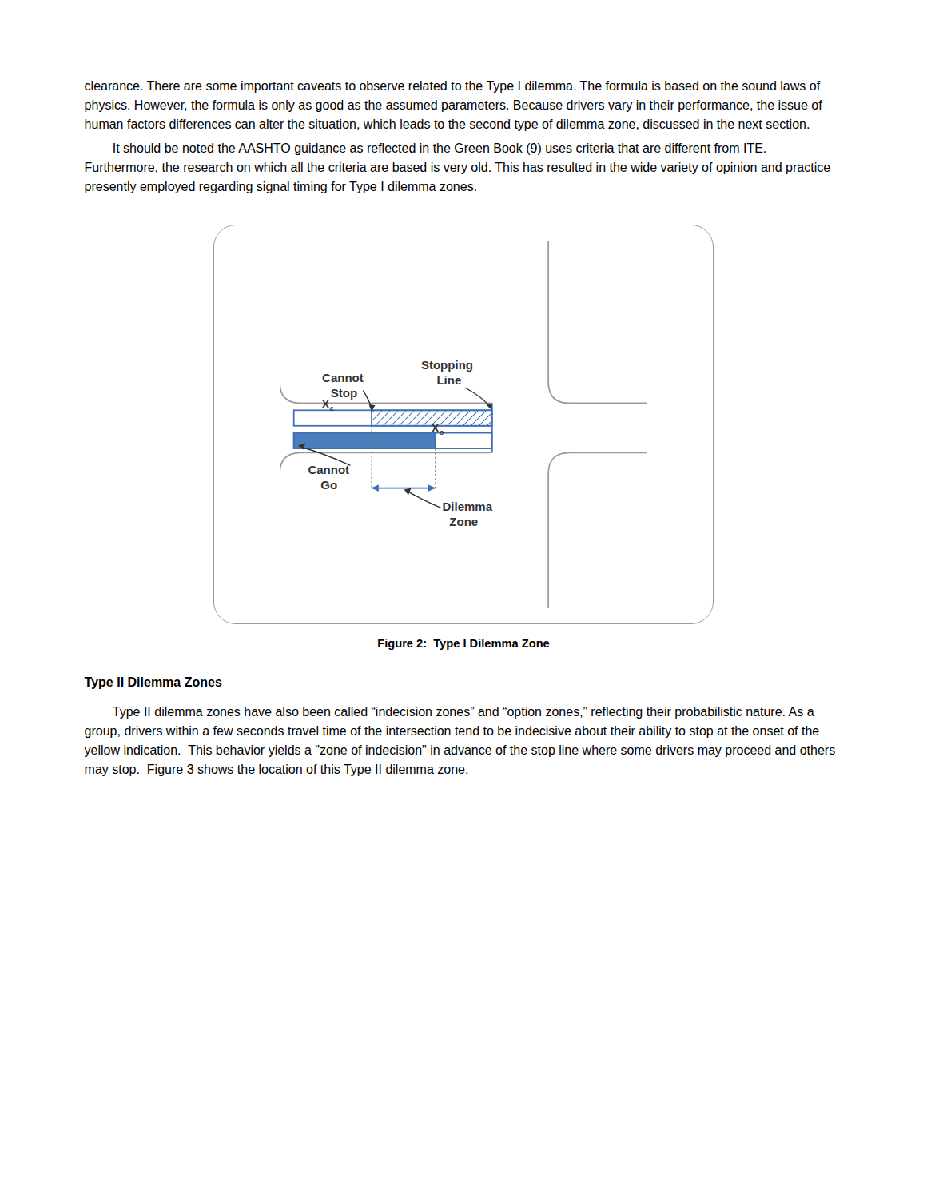clearance. There are some important caveats to observe related to the Type I dilemma. The formula is based on the sound laws of physics. However, the formula is only as good as the assumed parameters. Because drivers vary in their performance, the issue of human factors differences can alter the situation, which leads to the second type of dilemma zone, discussed in the next section.
It should be noted the AASHTO guidance as reflected in the Green Book (9) uses criteria that are different from ITE. Furthermore, the research on which all the criteria are based is very old. This has resulted in the wide variety of opinion and practice presently employed regarding signal timing for Type I dilemma zones.
Cannot Stop Stopping Line X c X o Cannot Go Dilemma Zone
Figure 2: Type I Dilemma Zone
Type II Dilemma Zones
Type II dilemma zones have also been called “indecision zones” and “option zones,” reflecting their probabilistic nature. As a group, drivers within a few seconds travel time of the intersection tend to be indecisive about their ability to stop at the onset of the yellow indication. This behavior yields a "zone of indecision" in advance of the stop line where some drivers may proceed and others may stop. Figure 3 shows the location of this Type II dilemma zone.